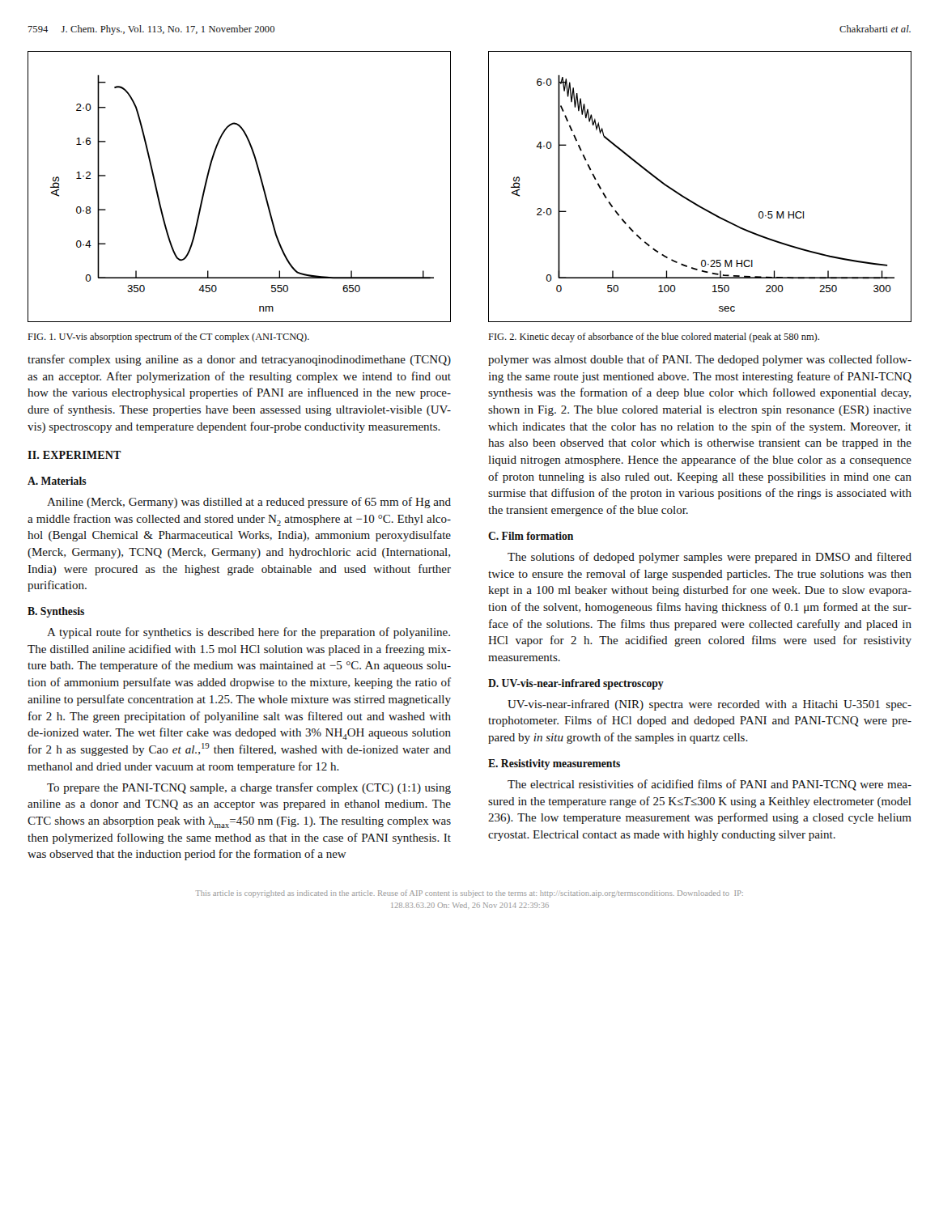7594 J. Chem. Phys., Vol. 113, No. 17, 1 November 2000
Chakrabarti et al.
0 0·4 0·8 1·2 1·6 2·0 350 450 550 650 nm Abs
FIG. 1. UV-vis absorption spectrum of the CT complex (ANI-TCNQ).
0 2·0 4·0 6·0 0 50 100 150 200 250 300 sec Abs 0·5 M HCl 0·25 M HCl
FIG. 2. Kinetic decay of absorbance of the blue colored material (peak at 580 nm).
transfer complex using aniline as a donor and tetracyanoqinodinodimethane (TCNQ) as an acceptor. After polymerization of the resulting complex we intend to find out how the various electrophysical properties of PANI are influenced in the new procedure of synthesis. These properties have been assessed using ultraviolet-visible (UV-vis) spectroscopy and temperature dependent four-probe conductivity measurements.
II. EXPERIMENT
A. Materials
Aniline (Merck, Germany) was distilled at a reduced pressure of 65 mm of Hg and a middle fraction was collected and stored under N2 atmosphere at −10 °C. Ethyl alcohol (Bengal Chemical & Pharmaceutical Works, India), ammonium peroxydisulfate (Merck, Germany), TCNQ (Merck, Germany) and hydrochloric acid (International, India) were procured as the highest grade obtainable and used without further purification.
B. Synthesis
A typical route for synthetics is described here for the preparation of polyaniline. The distilled aniline acidified with 1.5 mol HCl solution was placed in a freezing mixture bath. The temperature of the medium was maintained at −5 °C. An aqueous solution of ammonium persulfate was added dropwise to the mixture, keeping the ratio of aniline to persulfate concentration at 1.25. The whole mixture was stirred magnetically for 2 h. The green precipitation of polyaniline salt was filtered out and washed with de-ionized water. The wet filter cake was dedoped with 3% NH4OH aqueous solution for 2 h as suggested by Cao et al.,19 then filtered, washed with de-ionized water and methanol and dried under vacuum at room temperature for 12 h.
To prepare the PANI-TCNQ sample, a charge transfer complex (CTC) (1:1) using aniline as a donor and TCNQ as an acceptor was prepared in ethanol medium. The CTC shows an absorption peak with λmax=450 nm (Fig. 1). The resulting complex was then polymerized following the same method as that in the case of PANI synthesis. It was observed that the induction period for the formation of a new
polymer was almost double that of PANI. The dedoped polymer was collected following the same route just mentioned above. The most interesting feature of PANI-TCNQ synthesis was the formation of a deep blue color which followed exponential decay, shown in Fig. 2. The blue colored material is electron spin resonance (ESR) inactive which indicates that the color has no relation to the spin of the system. Moreover, it has also been observed that color which is otherwise transient can be trapped in the liquid nitrogen atmosphere. Hence the appearance of the blue color as a consequence of proton tunneling is also ruled out. Keeping all these possibilities in mind one can surmise that diffusion of the proton in various positions of the rings is associated with the transient emergence of the blue color.
C. Film formation
The solutions of dedoped polymer samples were prepared in DMSO and filtered twice to ensure the removal of large suspended particles. The true solutions was then kept in a 100 ml beaker without being disturbed for one week. Due to slow evaporation of the solvent, homogeneous films having thickness of 0.1 μm formed at the surface of the solutions. The films thus prepared were collected carefully and placed in HCl vapor for 2 h. The acidified green colored films were used for resistivity measurements.
D. UV-vis-near-infrared spectroscopy
UV-vis-near-infrared (NIR) spectra were recorded with a Hitachi U-3501 spectrophotometer. Films of HCl doped and dedoped PANI and PANI-TCNQ were prepared by in situ growth of the samples in quartz cells.
E. Resistivity measurements
The electrical resistivities of acidified films of PANI and PANI-TCNQ were measured in the temperature range of 25 K≤T≤300 K using a Keithley electrometer (model 236). The low temperature measurement was performed using a closed cycle helium cryostat. Electrical contact as made with highly conducting silver paint.
This article is copyrighted as indicated in the article. Reuse of AIP content is subject to the terms at: http://scitation.aip.org/termsconditions. Downloaded to IP:
128.83.63.20 On: Wed, 26 Nov 2014 22:39:36